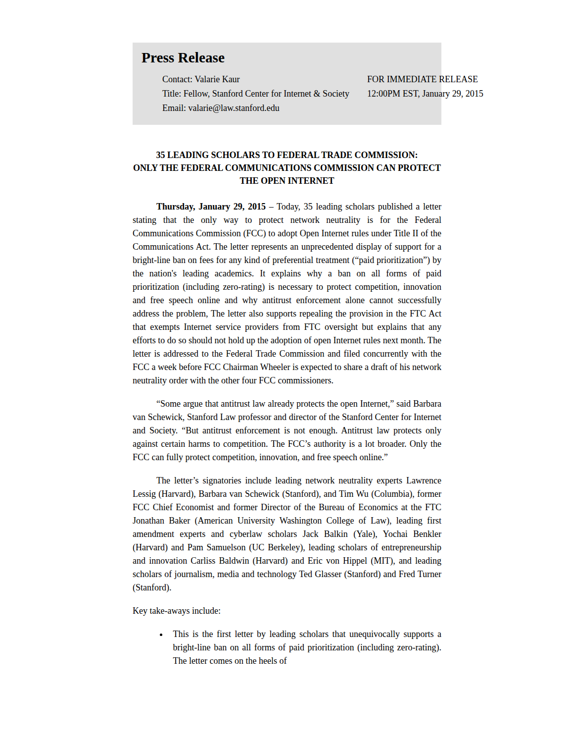Press Release
| Contact: Valarie Kaur | FOR IMMEDIATE RELEASE |
| Title: Fellow, Stanford Center for Internet & Society | 12:00PM EST, January 29, 2015 |
| Email: valarie@law.stanford.edu | |
35 Leading Scholars to Federal Trade Commission:
Only the Federal Communications Commission Can Protect the Open Internet
Thursday, January 29, 2015 – Today, 35 leading scholars published a letter stating that the only way to protect network neutrality is for the Federal Communications Commission (FCC) to adopt Open Internet rules under Title II of the Communications Act. The letter represents an unprecedented display of support for a bright-line ban on fees for any kind of preferential treatment (“paid prioritization”) by the nation's leading academics. It explains why a ban on all forms of paid prioritization (including zero-rating) is necessary to protect competition, innovation and free speech online and why antitrust enforcement alone cannot successfully address the problem, The letter also supports repealing the provision in the FTC Act that exempts Internet service providers from FTC oversight but explains that any efforts to do so should not hold up the adoption of open Internet rules next month. The letter is addressed to the Federal Trade Commission and filed concurrently with the FCC a week before FCC Chairman Wheeler is expected to share a draft of his network neutrality order with the other four FCC commissioners.
“Some argue that antitrust law already protects the open Internet,” said Barbara van Schewick, Stanford Law professor and director of the Stanford Center for Internet and Society. “But antitrust enforcement is not enough. Antitrust law protects only against certain harms to competition. The FCC’s authority is a lot broader. Only the FCC can fully protect competition, innovation, and free speech online.”
The letter’s signatories include leading network neutrality experts Lawrence Lessig (Harvard), Barbara van Schewick (Stanford), and Tim Wu (Columbia), former FCC Chief Economist and former Director of the Bureau of Economics at the FTC Jonathan Baker (American University Washington College of Law), leading first amendment experts and cyberlaw scholars Jack Balkin (Yale), Yochai Benkler (Harvard) and Pam Samuelson (UC Berkeley), leading scholars of entrepreneurship and innovation Carliss Baldwin (Harvard) and Eric von Hippel (MIT), and leading scholars of journalism, media and technology Ted Glasser (Stanford) and Fred Turner (Stanford).
Key take-aways include:
This is the first letter by leading scholars that unequivocally supports a bright-line ban on all forms of paid prioritization (including zero-rating). The letter comes on the heels of